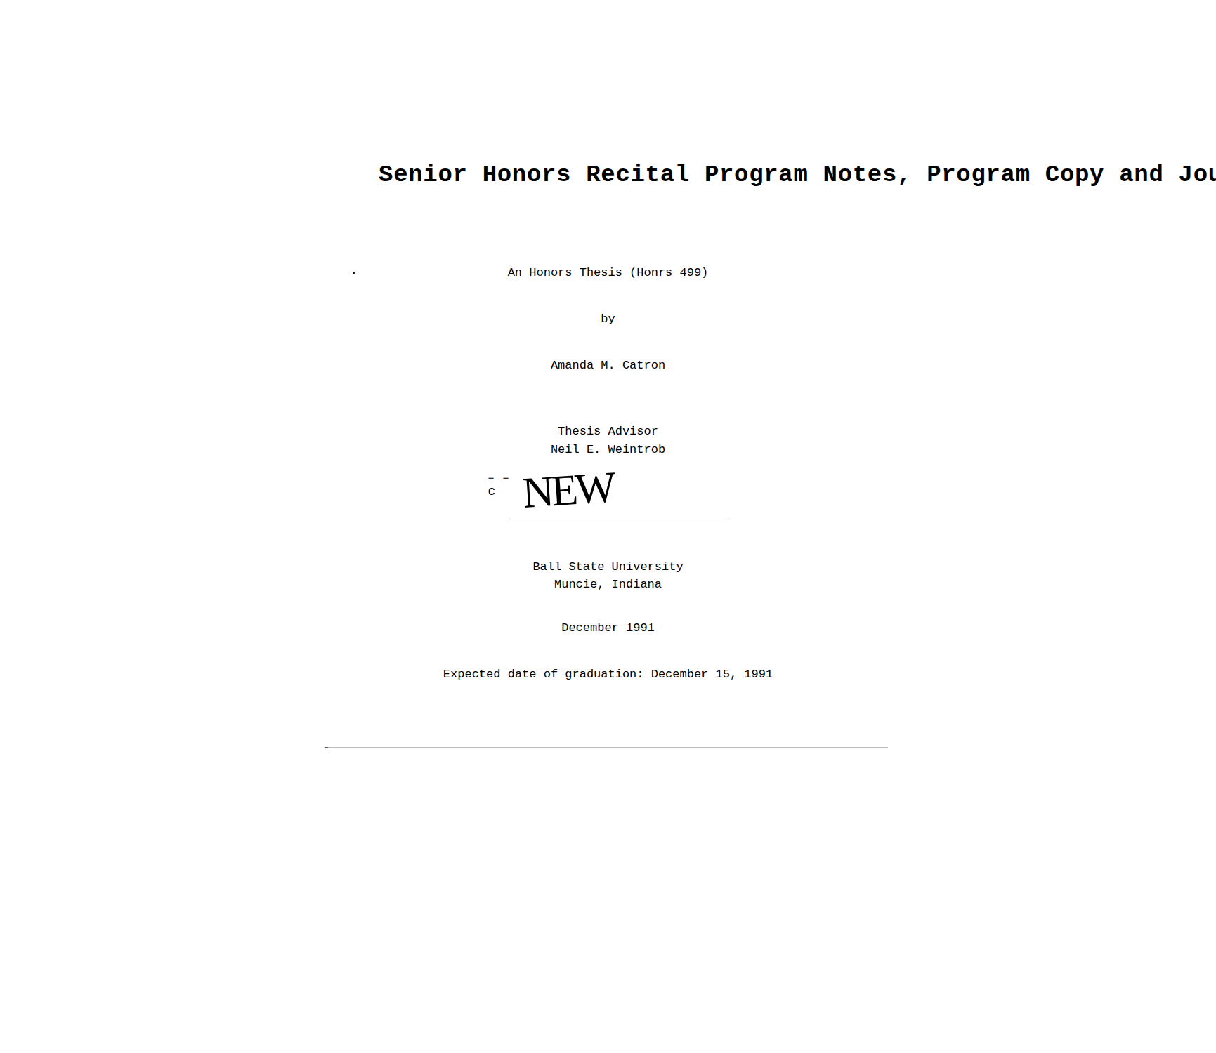·
Senior Honors Recital Program Notes, Program Copy and Journal
An Honors Thesis (Honrs 499)
by
Amanda M. Catron
Thesis Advisor Neil E. Weintrob
− − c NEW
Ball State University Muncie, Indiana
December 1991
Expected date of graduation: December 15, 1991
—